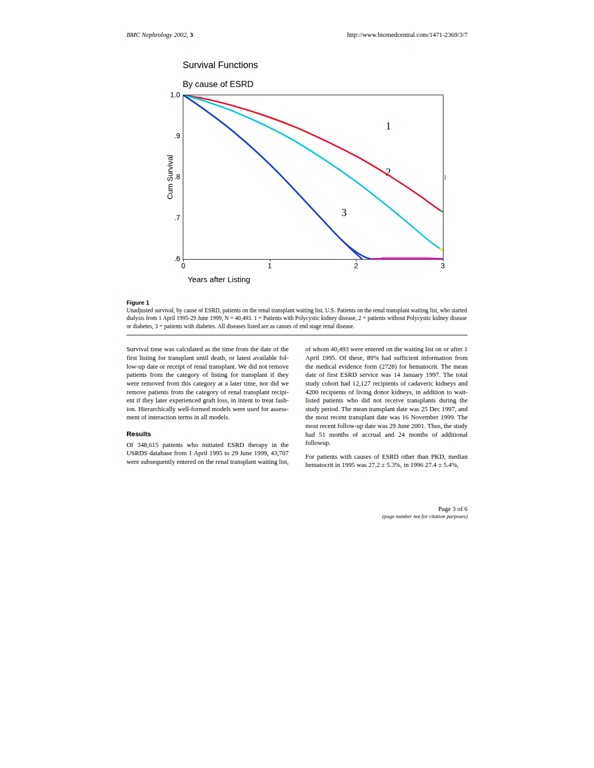BMC Nephrology 2002, 3
http://www.biomedcentral.com/1471-2369/3/7
Survival Functions
By cause of ESRD
1.0 .9 .8 .7 .6 0 1 2 3 Cum Survival 1 2 3 |
Years after Listing
Figure 1
Unadjusted survival, by cause of ESRD, patients on the renal transplant waiting list. U.S. Patients on the renal transplant waiting list, who started dialysis from 1 April 1995-29 June 1999, N = 40,493. 1 = Patients with Polycystic kidney disease, 2 = patients without Polycystic kidney disease or diabetes, 3 = patients with diabetes. All diseases listed are as causes of end stage renal disease.
Survival time was calculated as the time from the date of the first listing for transplant until death, or latest available follow-up date or receipt of renal transplant. We did not remove patients from the category of listing for transplant if they were removed from this category at a later time, nor did we remove patients from the category of renal transplant recipient if they later experienced graft loss, in intent to treat fashion. Hierarchically well-formed models were used for assessment of interaction terms in all models.
Results
Of 348,615 patients who initiated ESRD therapy in the USRDS database from 1 April 1995 to 29 June 1999, 43,707 were subsequently entered on the renal transplant waiting list, of whom 40,493 were entered on the waiting list on or after 1 April 1995. Of these, 89% had sufficient information from the medical evidence form (2728) for hematocrit. The mean date of first ESRD service was 14 January 1997. The total study cohort had 12,127 recipients of cadaveric kidneys and 4200 recipients of living donor kidneys, in addition to wait-listed patients who did not receive transplants during the study period. The mean transplant date was 25 Dec 1997, and the most recent transplant date was 16 November 1999. The most recent follow-up date was 29 June 2001. Thus, the study had 51 months of accrual and 24 months of additional followup.
For patients with causes of ESRD other than PKD, median hematocrit in 1995 was 27.2 ± 5.3%, in 1996 27.4 ± 5.4%,
Page 3 of 6
(page number not for citation purposes)